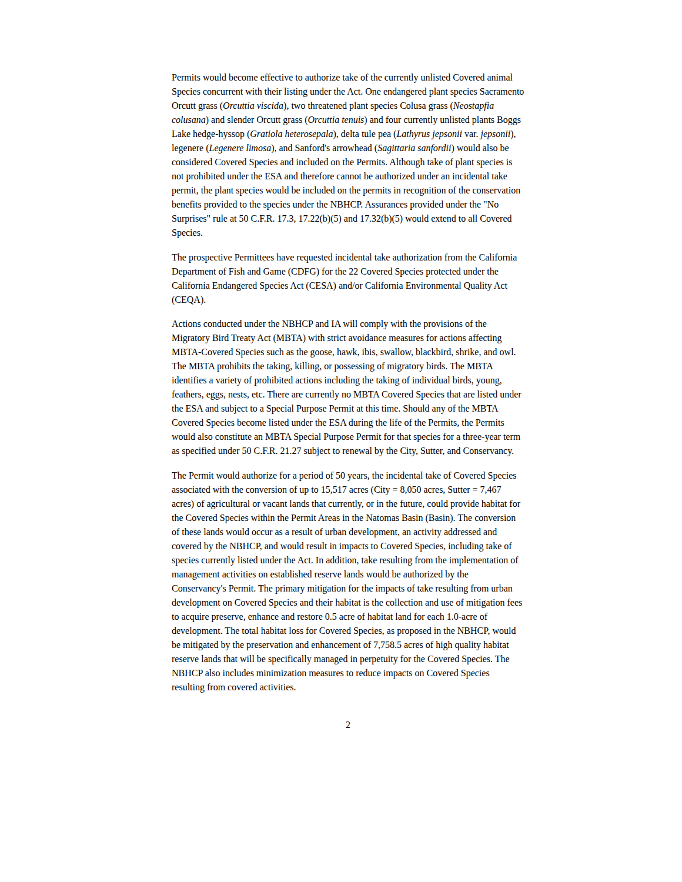Permits would become effective to authorize take of the currently unlisted Covered animal Species concurrent with their listing under the Act. One endangered plant species Sacramento Orcutt grass (Orcuttia viscida), two threatened plant species Colusa grass (Neostapfia colusana) and slender Orcutt grass (Orcuttia tenuis) and four currently unlisted plants Boggs Lake hedge-hyssop (Gratiola heterosepala), delta tule pea (Lathyrus jepsonii var. jepsonii), legenere (Legenere limosa), and Sanford's arrowhead (Sagittaria sanfordii) would also be considered Covered Species and included on the Permits. Although take of plant species is not prohibited under the ESA and therefore cannot be authorized under an incidental take permit, the plant species would be included on the permits in recognition of the conservation benefits provided to the species under the NBHCP. Assurances provided under the "No Surprises" rule at 50 C.F.R. 17.3, 17.22(b)(5) and 17.32(b)(5) would extend to all Covered Species.
The prospective Permittees have requested incidental take authorization from the California Department of Fish and Game (CDFG) for the 22 Covered Species protected under the California Endangered Species Act (CESA) and/or California Environmental Quality Act (CEQA).
Actions conducted under the NBHCP and IA will comply with the provisions of the Migratory Bird Treaty Act (MBTA) with strict avoidance measures for actions affecting MBTA-Covered Species such as the goose, hawk, ibis, swallow, blackbird, shrike, and owl. The MBTA prohibits the taking, killing, or possessing of migratory birds. The MBTA identifies a variety of prohibited actions including the taking of individual birds, young, feathers, eggs, nests, etc. There are currently no MBTA Covered Species that are listed under the ESA and subject to a Special Purpose Permit at this time. Should any of the MBTA Covered Species become listed under the ESA during the life of the Permits, the Permits would also constitute an MBTA Special Purpose Permit for that species for a three-year term as specified under 50 C.F.R. 21.27 subject to renewal by the City, Sutter, and Conservancy.
The Permit would authorize for a period of 50 years, the incidental take of Covered Species associated with the conversion of up to 15,517 acres (City = 8,050 acres, Sutter = 7,467 acres) of agricultural or vacant lands that currently, or in the future, could provide habitat for the Covered Species within the Permit Areas in the Natomas Basin (Basin). The conversion of these lands would occur as a result of urban development, an activity addressed and covered by the NBHCP, and would result in impacts to Covered Species, including take of species currently listed under the Act. In addition, take resulting from the implementation of management activities on established reserve lands would be authorized by the Conservancy's Permit. The primary mitigation for the impacts of take resulting from urban development on Covered Species and their habitat is the collection and use of mitigation fees to acquire preserve, enhance and restore 0.5 acre of habitat land for each 1.0-acre of development. The total habitat loss for Covered Species, as proposed in the NBHCP, would be mitigated by the preservation and enhancement of 7,758.5 acres of high quality habitat reserve lands that will be specifically managed in perpetuity for the Covered Species. The NBHCP also includes minimization measures to reduce impacts on Covered Species resulting from covered activities.
2